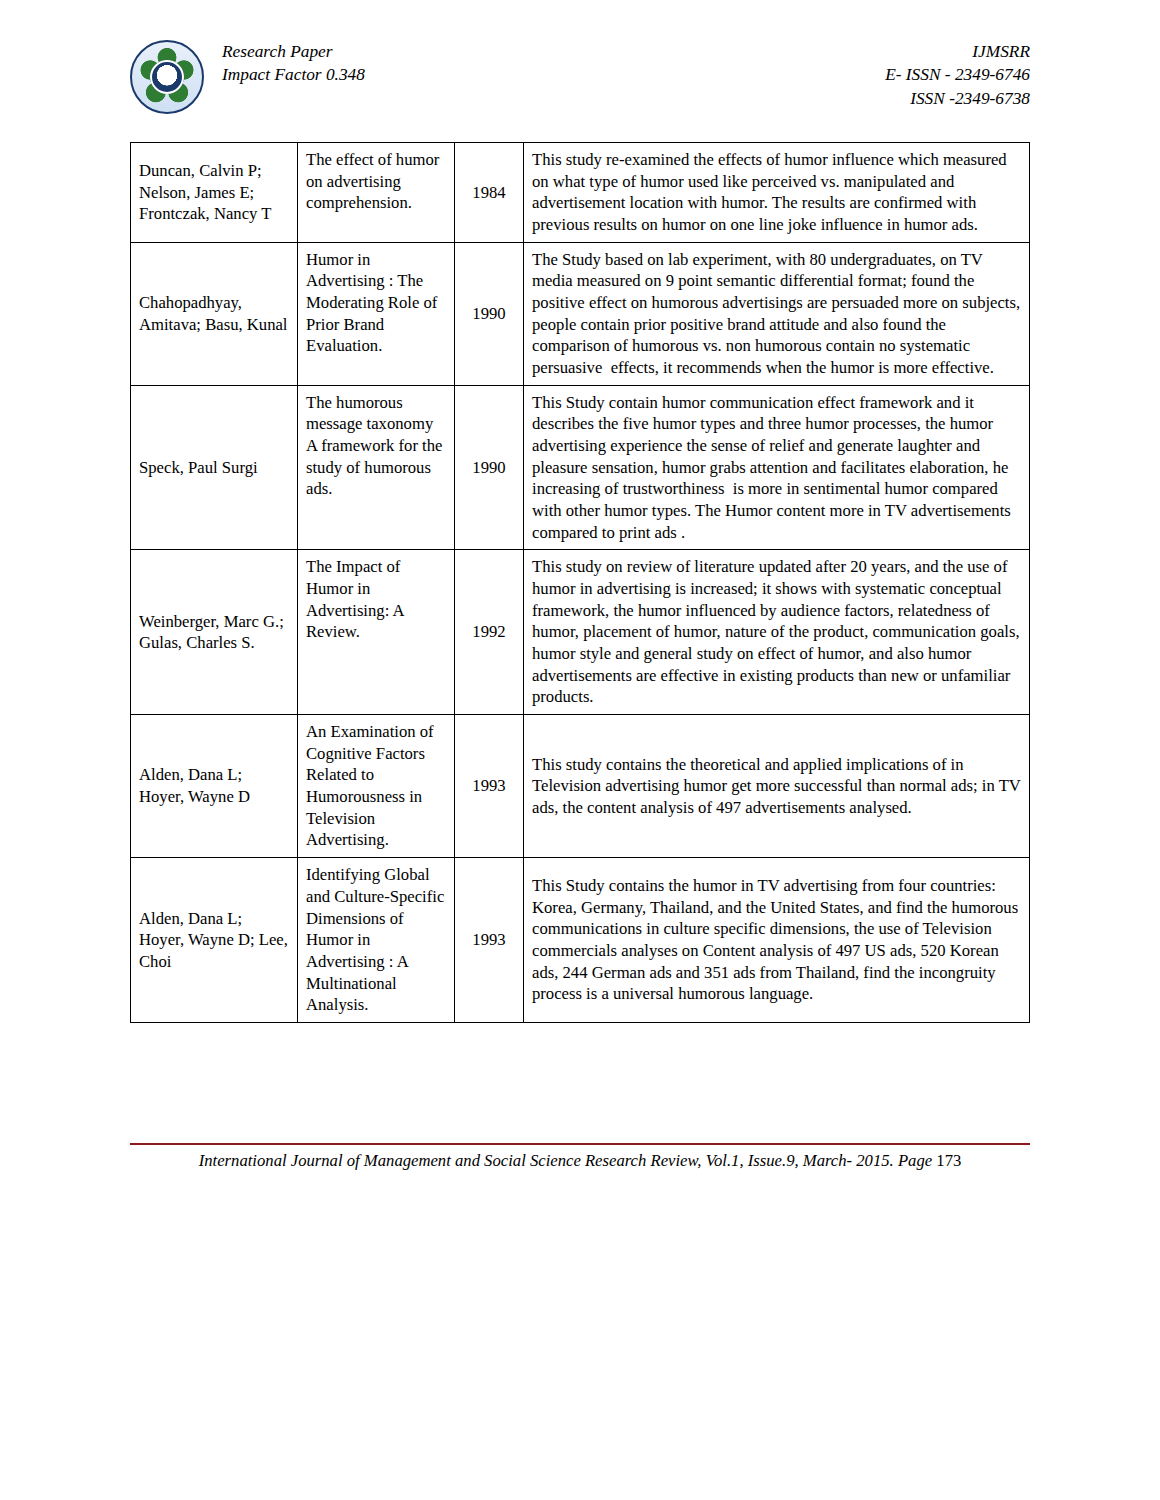Research Paper
Impact Factor 0.348
IJMSRR
E- ISSN - 2349-6746
ISSN -2349-6738
| Duncan, Calvin P; Nelson, James E; Frontczak, Nancy T | The effect of humor on advertising comprehension. | 1984 | This study re-examined the effects of humor influence which measured on what type of humor used like perceived vs. manipulated and advertisement location with humor. The results are confirmed with previous results on humor on one line joke influence in humor ads. |
| Chahopadhyay, Amitava; Basu, Kunal | Humor in Advertising : The Moderating Role of Prior Brand Evaluation. | 1990 | The Study based on lab experiment, with 80 undergraduates, on TV media measured on 9 point semantic differential format; found the positive effect on humorous advertisings are persuaded more on subjects, people contain prior positive brand attitude and also found the comparison of humorous vs. non humorous contain no systematic persuasive effects, it recommends when the humor is more effective. |
| Speck, Paul Surgi | The humorous message taxonomy A framework for the study of humorous ads. | 1990 | This Study contain humor communication effect framework and it describes the five humor types and three humor processes, the humor advertising experience the sense of relief and generate laughter and pleasure sensation, humor grabs attention and facilitates elaboration, he increasing of trustworthiness is more in sentimental humor compared with other humor types. The Humor content more in TV advertisements compared to print ads . |
| Weinberger, Marc G.; Gulas, Charles S. | The Impact of Humor in Advertising: A Review. | 1992 | This study on review of literature updated after 20 years, and the use of humor in advertising is increased; it shows with systematic conceptual framework, the humor influenced by audience factors, relatedness of humor, placement of humor, nature of the product, communication goals, humor style and general study on effect of humor, and also humor advertisements are effective in existing products than new or unfamiliar products. |
| Alden, Dana L; Hoyer, Wayne D | An Examination of Cognitive Factors Related to Humorousness in Television Advertising. | 1993 | This study contains the theoretical and applied implications of in Television advertising humor get more successful than normal ads; in TV ads, the content analysis of 497 advertisements analysed. |
| Alden, Dana L; Hoyer, Wayne D; Lee, Choi | Identifying Global and Culture-Specific Dimensions of Humor in Advertising : A Multinational Analysis. | 1993 | This Study contains the humor in TV advertising from four countries: Korea, Germany, Thailand, and the United States, and find the humorous communications in culture specific dimensions, the use of Television commercials analyses on Content analysis of 497 US ads, 520 Korean ads, 244 German ads and 351 ads from Thailand, find the incongruity process is a universal humorous language. |
International Journal of Management and Social Science Research Review, Vol.1, Issue.9, March- 2015. Page 173